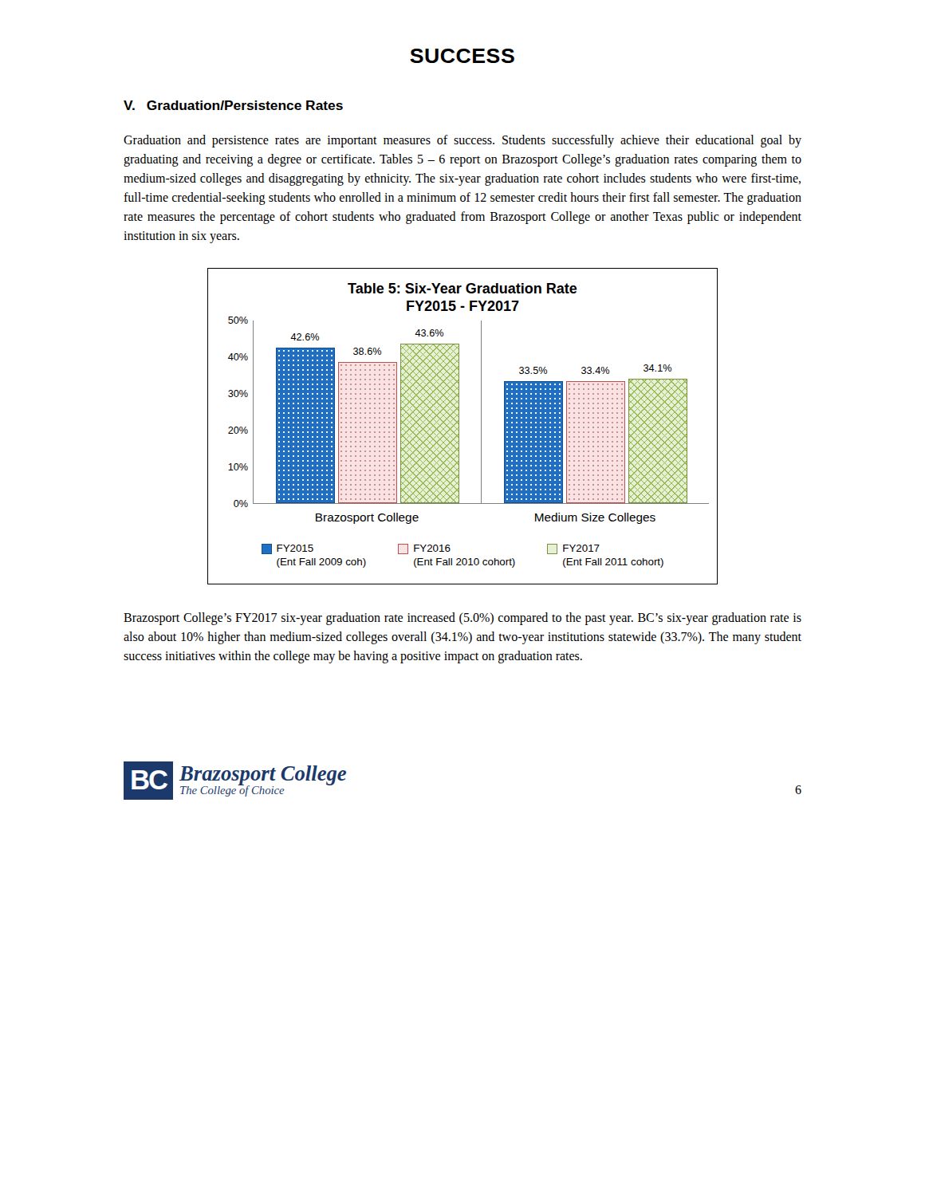SUCCESS
V. Graduation/Persistence Rates
Graduation and persistence rates are important measures of success. Students successfully achieve their educational goal by graduating and receiving a degree or certificate. Tables 5 – 6 report on Brazosport College’s graduation rates comparing them to medium-sized colleges and disaggregating by ethnicity. The six-year graduation rate cohort includes students who were first-time, full-time credential-seeking students who enrolled in a minimum of 12 semester credit hours their first fall semester. The graduation rate measures the percentage of cohort students who graduated from Brazosport College or another Texas public or independent institution in six years.
Table 5: Six-Year Graduation Rate
FY2015 - FY2017
50% 40% 30% 20% 10% 0%
42.6%
38.6%
43.6%
33.5%
33.4%
34.1%
Brazosport College
Medium Size Colleges
FY2015(Ent Fall 2009 coh)
FY2016(Ent Fall 2010 cohort)
FY2017(Ent Fall 2011 cohort)
Brazosport College’s FY2017 six-year graduation rate increased (5.0%) compared to the past year. BC’s six-year graduation rate is also about 10% higher than medium-sized colleges overall (34.1%) and two-year institutions statewide (33.7%). The many student success initiatives within the college may be having a positive impact on graduation rates.
BC
Brazosport College
The College of Choice
6